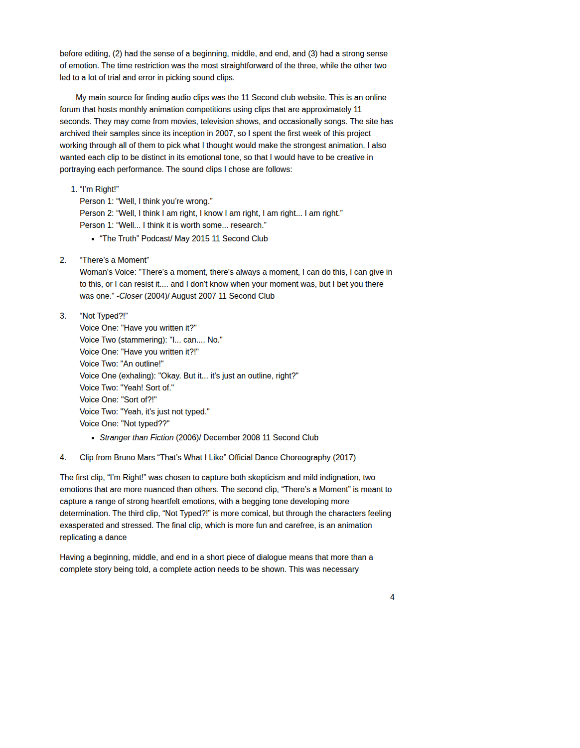before editing, (2) had the sense of a beginning, middle, and end, and (3) had a strong sense of emotion. The time restriction was the most straightforward of the three, while the other two led to a lot of trial and error in picking sound clips.
My main source for finding audio clips was the 11 Second club website. This is an online forum that hosts monthly animation competitions using clips that are approximately 11 seconds. They may come from movies, television shows, and occasionally songs. The site has archived their samples since its inception in 2007, so I spent the first week of this project working through all of them to pick what I thought would make the strongest animation. I also wanted each clip to be distinct in its emotional tone, so that I would have to be creative in portraying each performance. The sound clips I chose are follows:
“I’m Right!” Person 1: “Well, I think you’re wrong.” Person 2: “Well, I think I am right, I know I am right, I am right... I am right.” Person 1: “Well... I think it is worth some... research.”
“The Truth” Podcast/ May 2015 11 Second Club
2. “There’s a Moment” Woman's Voice: "There's a moment, there's always a moment, I can do this, I can give in to this, or I can resist it.... and I don't know when your moment was, but I bet you there was one.” -Closer (2004)/ August 2007 11 Second Club
3. “Not Typed?!” Voice One: "Have you written it?" Voice Two (stammering): "I... can.... No." Voice One: "Have you written it?!" Voice Two: "An outline!" Voice One (exhaling): "Okay. But it... it's just an outline, right?" Voice Two: "Yeah! Sort of." Voice One: "Sort of?!" Voice Two: "Yeah, it's just not typed." Voice One: "Not typed??"
Stranger than Fiction (2006)/ December 2008 11 Second Club
4. Clip from Bruno Mars “That’s What I Like” Official Dance Choreography (2017)
The first clip, “I’m Right!” was chosen to capture both skepticism and mild indignation, two emotions that are more nuanced than others. The second clip, “There’s a Moment” is meant to capture a range of strong heartfelt emotions, with a begging tone developing more determination. The third clip, “Not Typed?!” is more comical, but through the characters feeling exasperated and stressed. The final clip, which is more fun and carefree, is an animation replicating a dance
Having a beginning, middle, and end in a short piece of dialogue means that more than a complete story being told, a complete action needs to be shown. This was necessary
4